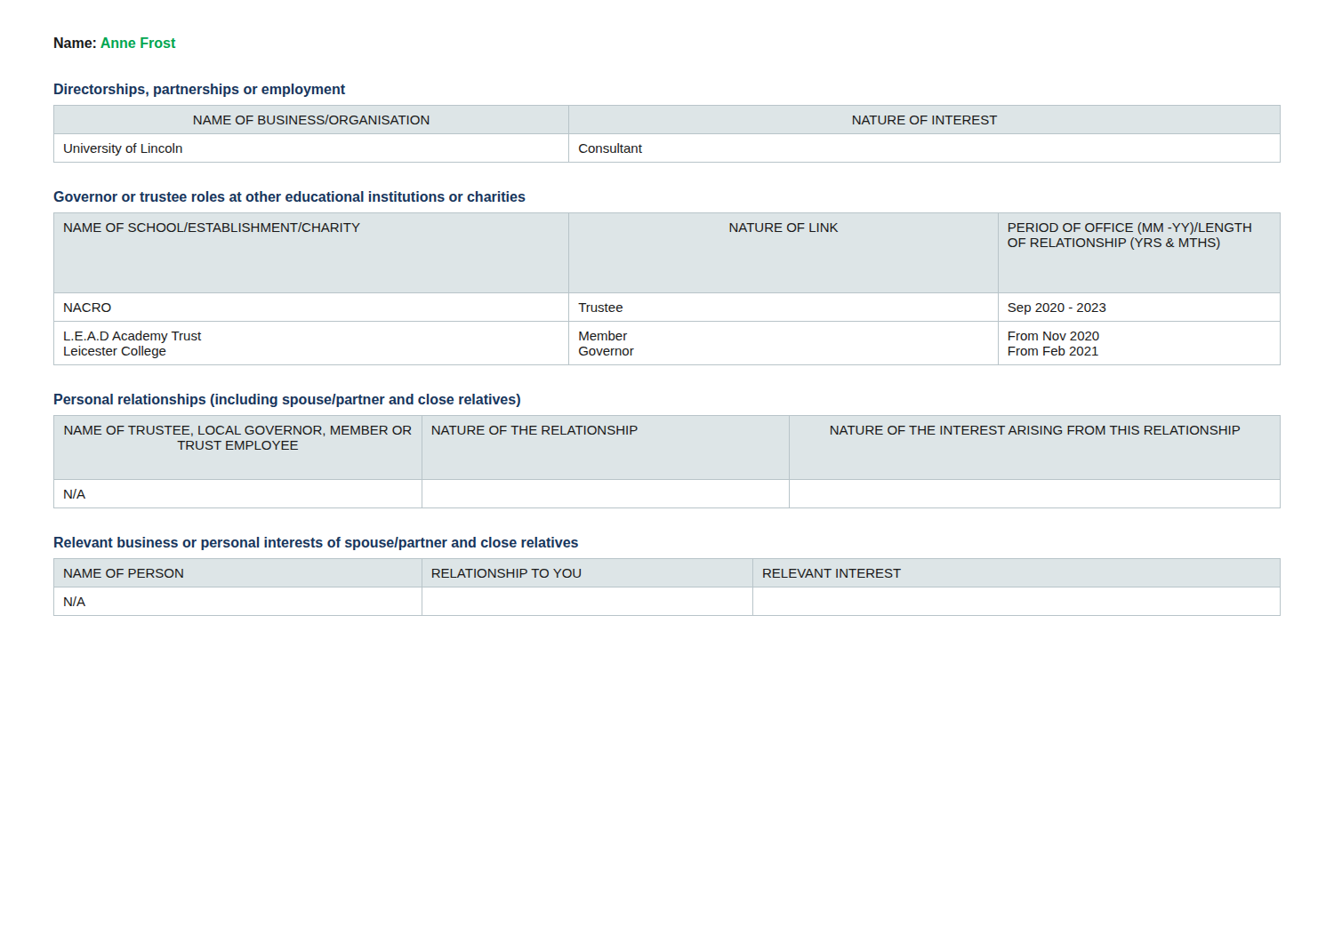Name: Anne Frost
Directorships, partnerships or employment
| NAME OF BUSINESS/ORGANISATION | NATURE OF INTEREST |
| --- | --- |
| University of Lincoln | Consultant |
Governor or trustee roles at other educational institutions or charities
| NAME OF SCHOOL/ESTABLISHMENT/CHARITY | NATURE OF LINK | PERIOD OF OFFICE (MM -YY)/LENGTH OF RELATIONSHIP (YRS & MTHS) |
| --- | --- | --- |
| NACRO | Trustee | Sep 2020 - 2023 |
| L.E.A.D Academy Trust Leicester College | Member Governor | From Nov 2020 From Feb 2021 |
Personal relationships (including spouse/partner and close relatives)
| NAME OF TRUSTEE, LOCAL GOVERNOR, MEMBER OR TRUST EMPLOYEE | NATURE OF THE RELATIONSHIP | NATURE OF THE INTEREST ARISING FROM THIS RELATIONSHIP |
| --- | --- | --- |
| N/A | | |
Relevant business or personal interests of spouse/partner and close relatives
| NAME OF PERSON | RELATIONSHIP TO YOU | RELEVANT INTEREST |
| --- | --- | --- |
| N/A | | |